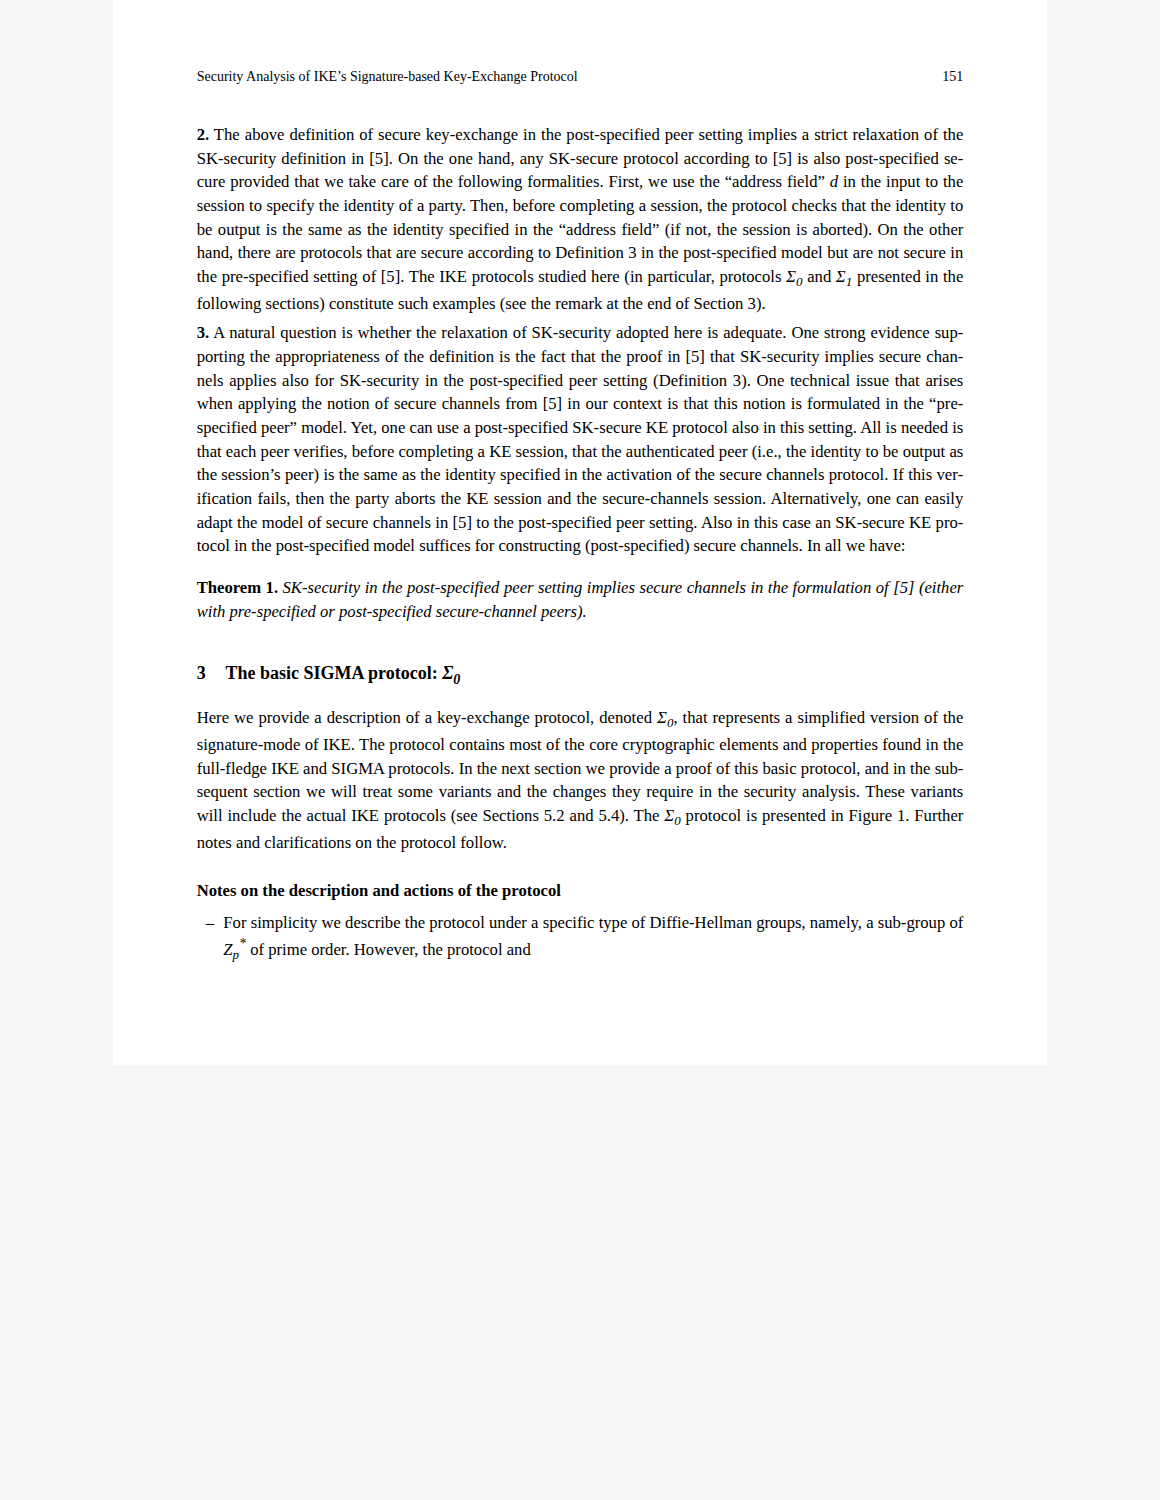Security Analysis of IKE’s Signature-based Key-Exchange Protocol 151
2. The above definition of secure key-exchange in the post-specified peer setting implies a strict relaxation of the SK-security definition in [5]. On the one hand, any SK-secure protocol according to [5] is also post-specified secure provided that we take care of the following formalities. First, we use the “address field” d in the input to the session to specify the identity of a party. Then, before completing a session, the protocol checks that the identity to be output is the same as the identity specified in the “address field” (if not, the session is aborted). On the other hand, there are protocols that are secure according to Definition 3 in the post-specified model but are not secure in the pre-specified setting of [5]. The IKE protocols studied here (in particular, protocols Σ0 and Σ1 presented in the following sections) constitute such examples (see the remark at the end of Section 3).
3. A natural question is whether the relaxation of SK-security adopted here is adequate. One strong evidence supporting the appropriateness of the definition is the fact that the proof in [5] that SK-security implies secure channels applies also for SK-security in the post-specified peer setting (Definition 3). One technical issue that arises when applying the notion of secure channels from [5] in our context is that this notion is formulated in the “pre-specified peer” model. Yet, one can use a post-specified SK-secure KE protocol also in this setting. All is needed is that each peer verifies, before completing a KE session, that the authenticated peer (i.e., the identity to be output as the session’s peer) is the same as the identity specified in the activation of the secure channels protocol. If this verification fails, then the party aborts the KE session and the secure-channels session. Alternatively, one can easily adapt the model of secure channels in [5] to the post-specified peer setting. Also in this case an SK-secure KE protocol in the post-specified model suffices for constructing (post-specified) secure channels. In all we have:
Theorem 1. SK-security in the post-specified peer setting implies secure channels in the formulation of [5] (either with pre-specified or post-specified secure-channel peers).
3 The basic SIGMA protocol: Σ0
Here we provide a description of a key-exchange protocol, denoted Σ0, that represents a simplified version of the signature-mode of IKE. The protocol contains most of the core cryptographic elements and properties found in the full-fledge IKE and SIGMA protocols. In the next section we provide a proof of this basic protocol, and in the subsequent section we will treat some variants and the changes they require in the security analysis. These variants will include the actual IKE protocols (see Sections 5.2 and 5.4). The Σ0 protocol is presented in Figure 1. Further notes and clarifications on the protocol follow.
Notes on the description and actions of the protocol
For simplicity we describe the protocol under a specific type of Diffie-Hellman groups, namely, a sub-group of Zp* of prime order. However, the protocol and